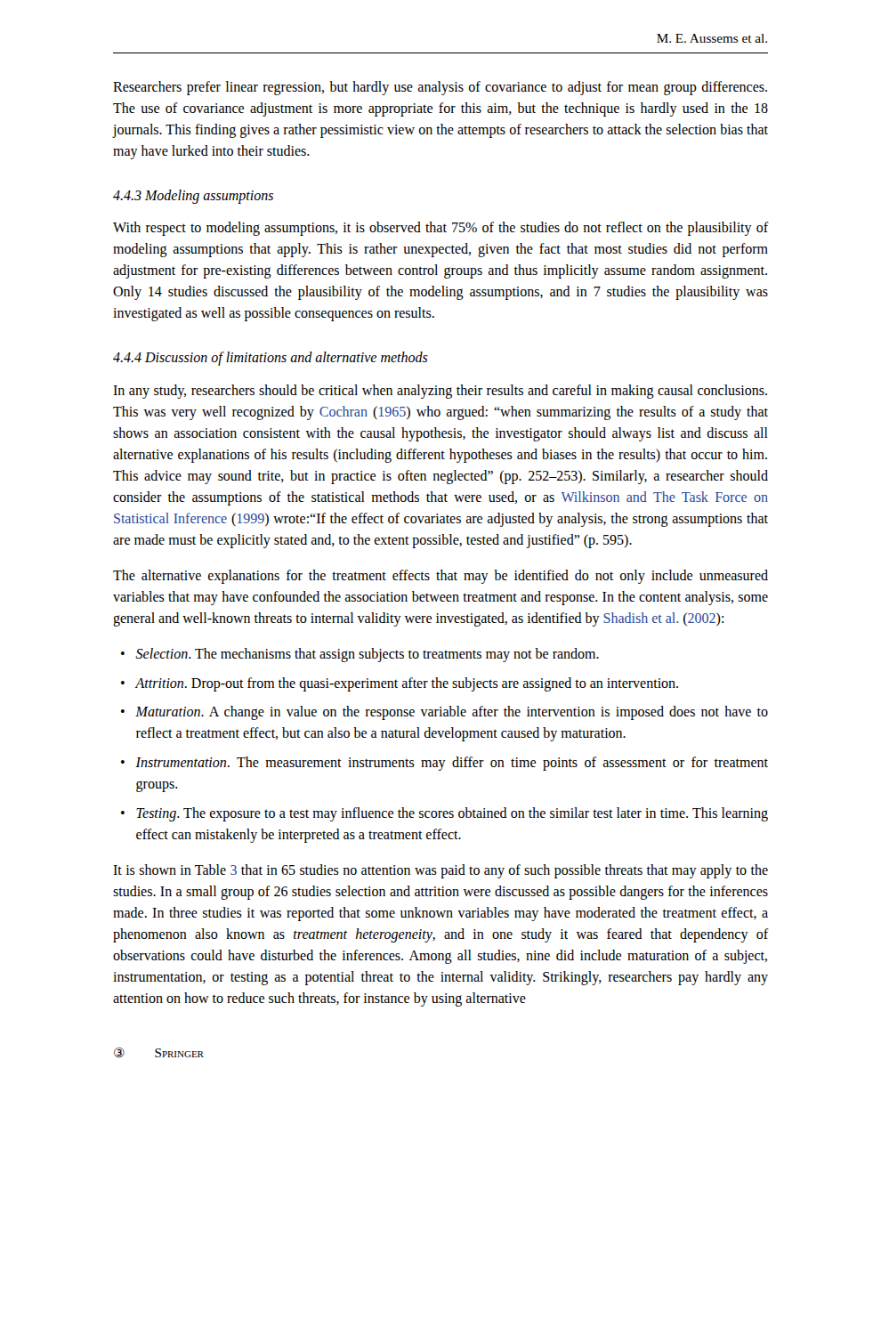M. E. Aussems et al.
Researchers prefer linear regression, but hardly use analysis of covariance to adjust for mean group differences. The use of covariance adjustment is more appropriate for this aim, but the technique is hardly used in the 18 journals. This finding gives a rather pessimistic view on the attempts of researchers to attack the selection bias that may have lurked into their studies.
4.4.3 Modeling assumptions
With respect to modeling assumptions, it is observed that 75% of the studies do not reflect on the plausibility of modeling assumptions that apply. This is rather unexpected, given the fact that most studies did not perform adjustment for pre-existing differences between control groups and thus implicitly assume random assignment. Only 14 studies discussed the plausibility of the modeling assumptions, and in 7 studies the plausibility was investigated as well as possible consequences on results.
4.4.4 Discussion of limitations and alternative methods
In any study, researchers should be critical when analyzing their results and careful in making causal conclusions. This was very well recognized by Cochran (1965) who argued: “when summarizing the results of a study that shows an association consistent with the causal hypothesis, the investigator should always list and discuss all alternative explanations of his results (including different hypotheses and biases in the results) that occur to him. This advice may sound trite, but in practice is often neglected” (pp. 252–253). Similarly, a researcher should consider the assumptions of the statistical methods that were used, or as Wilkinson and The Task Force on Statistical Inference (1999) wrote:“If the effect of covariates are adjusted by analysis, the strong assumptions that are made must be explicitly stated and, to the extent possible, tested and justified” (p. 595).
The alternative explanations for the treatment effects that may be identified do not only include unmeasured variables that may have confounded the association between treatment and response. In the content analysis, some general and well-known threats to internal validity were investigated, as identified by Shadish et al. (2002):
Selection. The mechanisms that assign subjects to treatments may not be random.
Attrition. Drop-out from the quasi-experiment after the subjects are assigned to an intervention.
Maturation. A change in value on the response variable after the intervention is imposed does not have to reflect a treatment effect, but can also be a natural development caused by maturation.
Instrumentation. The measurement instruments may differ on time points of assessment or for treatment groups.
Testing. The exposure to a test may influence the scores obtained on the similar test later in time. This learning effect can mistakenly be interpreted as a treatment effect.
It is shown in Table 3 that in 65 studies no attention was paid to any of such possible threats that may apply to the studies. In a small group of 26 studies selection and attrition were discussed as possible dangers for the inferences made. In three studies it was reported that some unknown variables may have moderated the treatment effect, a phenomenon also known as treatment heterogeneity, and in one study it was feared that dependency of observations could have disturbed the inferences. Among all studies, nine did include maturation of a subject, instrumentation, or testing as a potential threat to the internal validity. Strikingly, researchers pay hardly any attention on how to reduce such threats, for instance by using alternative
③ Springer